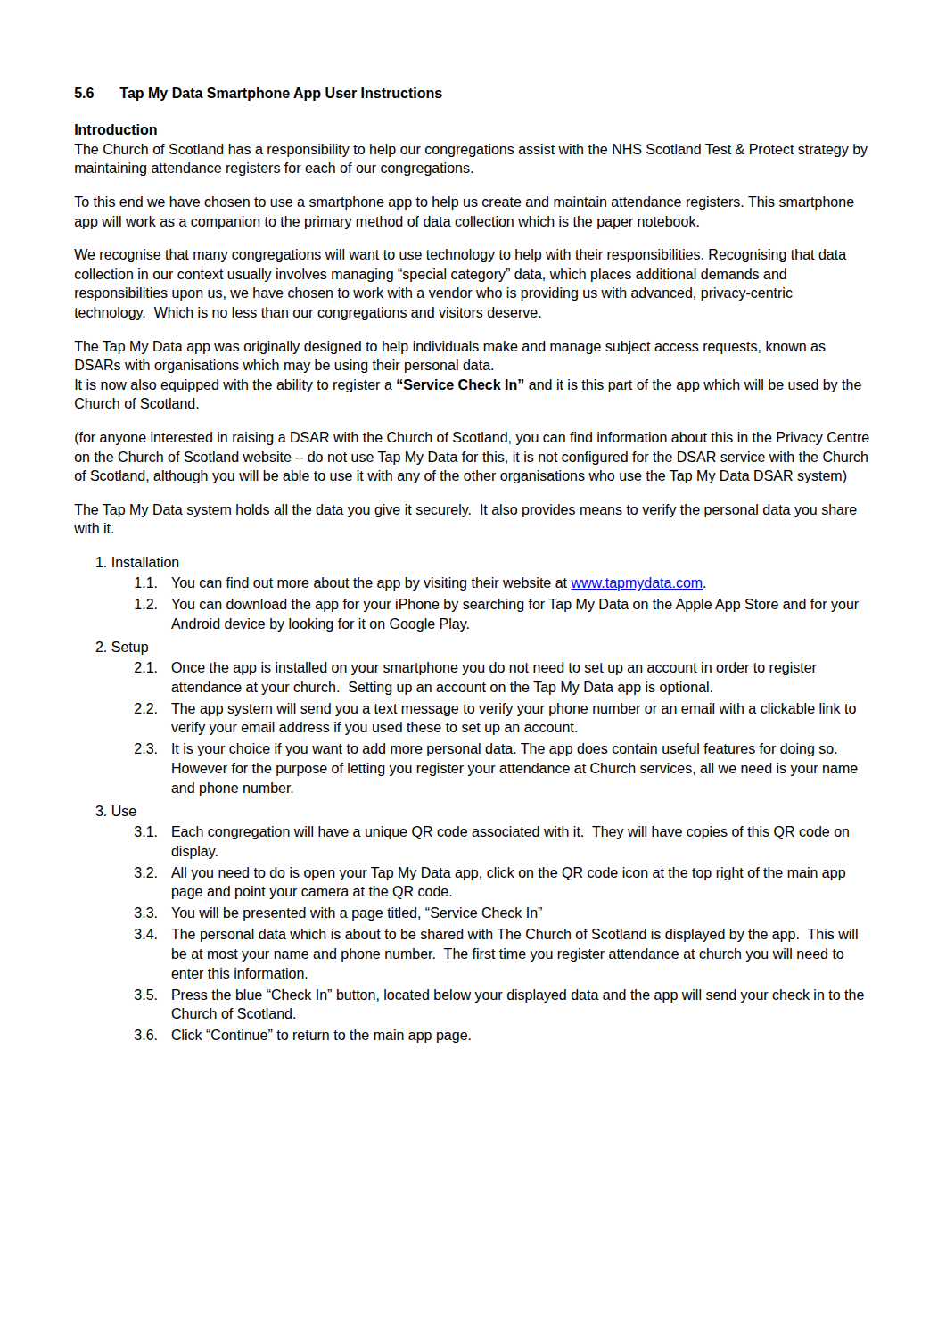5.6 Tap My Data Smartphone App User Instructions
Introduction
The Church of Scotland has a responsibility to help our congregations assist with the NHS Scotland Test & Protect strategy by maintaining attendance registers for each of our congregations.
To this end we have chosen to use a smartphone app to help us create and maintain attendance registers. This smartphone app will work as a companion to the primary method of data collection which is the paper notebook.
We recognise that many congregations will want to use technology to help with their responsibilities. Recognising that data collection in our context usually involves managing “special category” data, which places additional demands and responsibilities upon us, we have chosen to work with a vendor who is providing us with advanced, privacy-centric technology. Which is no less than our congregations and visitors deserve.
The Tap My Data app was originally designed to help individuals make and manage subject access requests, known as DSARs with organisations which may be using their personal data.
It is now also equipped with the ability to register a “Service Check In” and it is this part of the app which will be used by the Church of Scotland.
(for anyone interested in raising a DSAR with the Church of Scotland, you can find information about this in the Privacy Centre on the Church of Scotland website – do not use Tap My Data for this, it is not configured for the DSAR service with the Church of Scotland, although you will be able to use it with any of the other organisations who use the Tap My Data DSAR system)
The Tap My Data system holds all the data you give it securely. It also provides means to verify the personal data you share with it.
Installation
1.1. You can find out more about the app by visiting their website at www.tapmydata.com.
1.2. You can download the app for your iPhone by searching for Tap My Data on the Apple App Store and for your Android device by looking for it on Google Play.
Setup
2.1. Once the app is installed on your smartphone you do not need to set up an account in order to register attendance at your church. Setting up an account on the Tap My Data app is optional.
2.2. The app system will send you a text message to verify your phone number or an email with a clickable link to verify your email address if you used these to set up an account.
2.3. It is your choice if you want to add more personal data. The app does contain useful features for doing so. However for the purpose of letting you register your attendance at Church services, all we need is your name and phone number.
Use
3.1. Each congregation will have a unique QR code associated with it. They will have copies of this QR code on display.
3.2. All you need to do is open your Tap My Data app, click on the QR code icon at the top right of the main app page and point your camera at the QR code.
3.3. You will be presented with a page titled, “Service Check In”
3.4. The personal data which is about to be shared with The Church of Scotland is displayed by the app. This will be at most your name and phone number. The first time you register attendance at church you will need to enter this information.
3.5. Press the blue “Check In” button, located below your displayed data and the app will send your check in to the Church of Scotland.
3.6. Click “Continue” to return to the main app page.